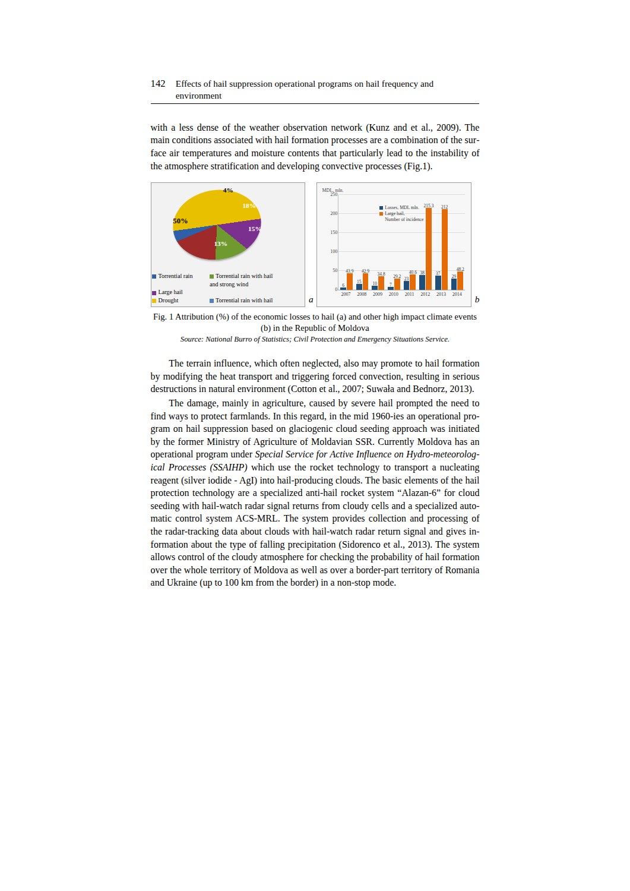142 Effects of hail suppression operational programs on hail frequency and environment
with a less dense of the weather observation network (Kunz and et al., 2009). The main conditions associated with hail formation processes are a combination of the surface air temperatures and moisture contents that particularly lead to the instability of the atmosphere stratification and developing convective processes (Fig.1).
4% 18% 15% 13% 50%
| Torrential rain | Torrential rain with hail |
| | and strong wind |
| Large hail | |
| Drought | Torrential rain with hail |
a
MDL, mln.
0
50
100
150
200
250
Losses, MDL mln.
Large hail,
Number of incidence
6
43.9
15
42.9
10
34.8
7
29.2
23
40.6
38
215.3
37
212
29
48.2
20072008200920102011201220132014
b
Fig. 1 Attribution (%) of the economic losses to hail (a) and other high impact climate events (b) in the Republic of Moldova
Source: National Burro of Statistics; Civil Protection and Emergency Situations Service.
The terrain influence, which often neglected, also may promote to hail formation by modifying the heat transport and triggering forced convection, resulting in serious destructions in natural environment (Cotton et al., 2007; Suwała and Bednorz, 2013).
The damage, mainly in agriculture, caused by severe hail prompted the need to find ways to protect farmlands. In this regard, in the mid 1960-ies an operational program on hail suppression based on glaciogenic cloud seeding approach was initiated by the former Ministry of Agriculture of Moldavian SSR. Currently Moldova has an operational program under Special Service for Active Influence on Hydro-meteorological Processes (SSAIHP) which use the rocket technology to transport a nucleating reagent (silver iodide - AgI) into hail-producing clouds. The basic elements of the hail protection technology are a specialized anti-hail rocket system “Alazan-6” for cloud seeding with hail-watch radar signal returns from cloudy cells and a specialized automatic control system ACS-MRL. The system provides collection and processing of the radar-tracking data about clouds with hail-watch radar return signal and gives information about the type of falling precipitation (Sidorenco et al., 2013). The system allows control of the cloudy atmosphere for checking the probability of hail formation over the whole territory of Moldova as well as over a border-part territory of Romania and Ukraine (up to 100 km from the border) in a non-stop mode.